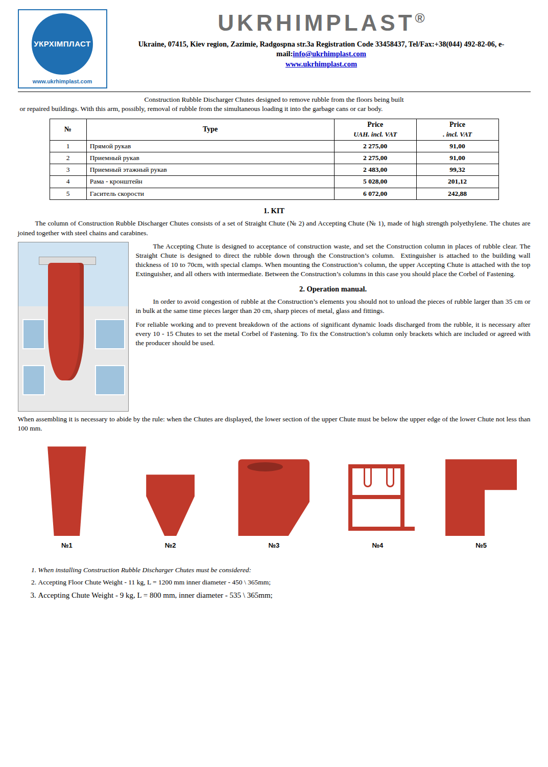УКРХІМПЛАСТ
www.ukrhimplast.com
UKRHIMPLAST®
Ukraine, 07415, Kiev region, Zazimie, Radgospna str.3a Registration Code 33458437, Tel/Fax:+38(044) 492-82-06, e-mail:info@ukrhimplast.com www.ukrhimplast.com
Construction Rubble Discharger Chutes designed to remove rubble from the floors being built or repaired buildings. With this arm, possibly, removal of rubble from the simultaneous loading it into the garbage cans or car body.
| № | Type | Price UAH. incl. VAT | Price . incl. VAT |
| --- | --- | --- | --- |
| 1 | Прямой рукав | 2 275,00 | 91,00 |
| 2 | Приемный рукав | 2 275,00 | 91,00 |
| 3 | Приемный этажный рукав | 2 483,00 | 99,32 |
| 4 | Рама - кронштейн | 5 028,00 | 201,12 |
| 5 | Гаситель скорости | 6 072,00 | 242,88 |
1. KIT
The column of Construction Rubble Discharger Chutes consists of a set of Straight Chute (№ 2) and Accepting Chute (№ 1), made of high strength polyethylene. The chutes are joined together with steel chains and carabines.
The Accepting Chute is designed to acceptance of construction waste, and set the Construction column in places of rubble clear. The Straight Chute is designed to direct the rubble down through the Construction’s column. Extinguisher is attached to the building wall thickness of 10 to 70cm, with special clamps. When mounting the Construction’s column, the upper Accepting Chute is attached with the top Extinguisher, and all others with intermediate. Between the Construction’s columns in this case you should place the Corbel of Fastening.
2. Operation manual.
In order to avoid congestion of rubble at the Construction’s elements you should not to unload the pieces of rubble larger than 35 cm or in bulk at the same time pieces larger than 20 cm, sharp pieces of metal, glass and fittings.
For reliable working and to prevent breakdown of the actions of significant dynamic loads discharged from the rubble, it is necessary after every 10 - 15 Chutes to set the metal Corbel of Fastening. To fix the Construction’s column only brackets which are included or agreed with the producer should be used.
When assembling it is necessary to abide by the rule: when the Chutes are displayed, the lower section of the upper Chute must be below the upper edge of the lower Chute not less than 100 mm.
№1
№2
№3
№4
№5
When installing Construction Rubble Discharger Chutes must be considered:
Accepting Floor Chute Weight - 11 kg, L = 1200 mm inner diameter - 450 \ 365mm;
Accepting Chute Weight - 9 kg, L = 800 mm, inner diameter - 535 \ 365mm;